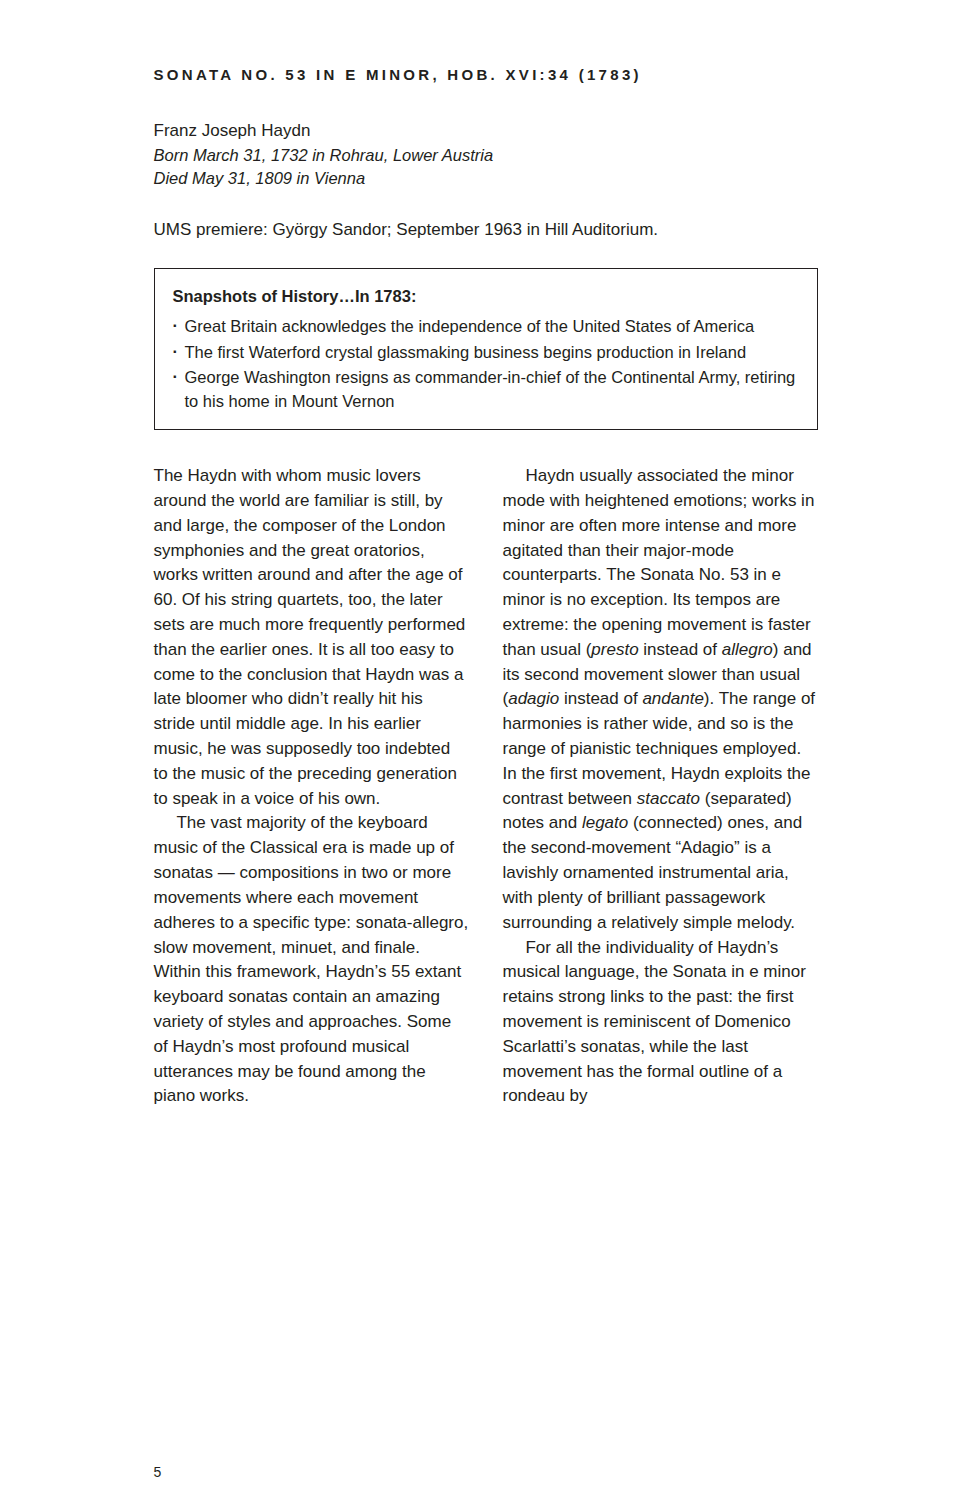Sonata No. 53 in E minor, Hob. XVI:34 (1783)
Franz Joseph Haydn
Born March 31, 1732 in Rohrau, Lower Austria
Died May 31, 1809 in Vienna
UMS premiere: György Sandor; September 1963 in Hill Auditorium.
Snapshots of History…In 1783:
Great Britain acknowledges the independence of the United States of America
The first Waterford crystal glassmaking business begins production in Ireland
George Washington resigns as commander-in-chief of the Continental Army, retiring to his home in Mount Vernon
The Haydn with whom music lovers around the world are familiar is still, by and large, the composer of the London symphonies and the great oratorios, works written around and after the age of 60. Of his string quartets, too, the later sets are much more frequently performed than the earlier ones. It is all too easy to come to the conclusion that Haydn was a late bloomer who didn’t really hit his stride until middle age. In his earlier music, he was supposedly too indebted to the music of the preceding generation to speak in a voice of his own.
The vast majority of the keyboard music of the Classical era is made up of sonatas — compositions in two or more movements where each movement adheres to a specific type: sonata-allegro, slow movement, minuet, and finale. Within this framework, Haydn’s 55 extant keyboard sonatas contain an amazing variety of styles and approaches. Some of Haydn’s most profound musical utterances may be found among the piano works.
Haydn usually associated the minor mode with heightened emotions; works in minor are often more intense and more agitated than their major-mode counterparts. The Sonata No. 53 in e minor is no exception. Its tempos are extreme: the opening movement is faster than usual (presto instead of allegro) and its second movement slower than usual (adagio instead of andante). The range of harmonies is rather wide, and so is the range of pianistic techniques employed. In the first movement, Haydn exploits the contrast between staccato (separated) notes and legato (connected) ones, and the second-movement “Adagio” is a lavishly ornamented instrumental aria, with plenty of brilliant passagework surrounding a relatively simple melody.
For all the individuality of Haydn’s musical language, the Sonata in e minor retains strong links to the past: the first movement is reminiscent of Domenico Scarlatti’s sonatas, while the last movement has the formal outline of a rondeau by
5